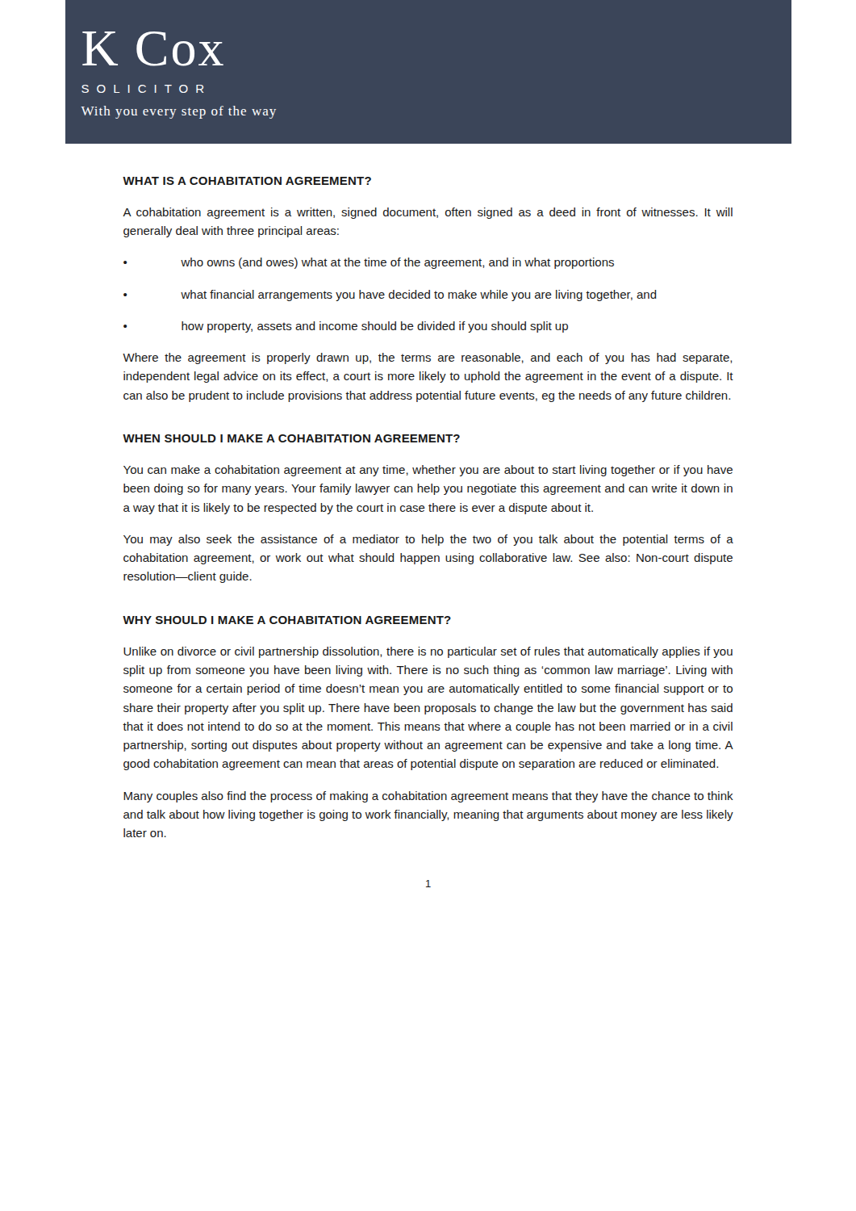K Cox
Solicitor
With you every step of the way
What is a cohabitation agreement?
A cohabitation agreement is a written, signed document, often signed as a deed in front of witnesses. It will generally deal with three principal areas:
who owns (and owes) what at the time of the agreement, and in what proportions
what financial arrangements you have decided to make while you are living together, and
how property, assets and income should be divided if you should split up
Where the agreement is properly drawn up, the terms are reasonable, and each of you has had separate, independent legal advice on its effect, a court is more likely to uphold the agreement in the event of a dispute. It can also be prudent to include provisions that address potential future events, eg the needs of any future children.
When should I make a cohabitation agreement?
You can make a cohabitation agreement at any time, whether you are about to start living together or if you have been doing so for many years. Your family lawyer can help you negotiate this agreement and can write it down in a way that it is likely to be respected by the court in case there is ever a dispute about it.
You may also seek the assistance of a mediator to help the two of you talk about the potential terms of a cohabitation agreement, or work out what should happen using collaborative law. See also: Non-court dispute resolution—client guide.
Why should I make a cohabitation agreement?
Unlike on divorce or civil partnership dissolution, there is no particular set of rules that automatically applies if you split up from someone you have been living with. There is no such thing as ‘common law marriage’. Living with someone for a certain period of time doesn’t mean you are automatically entitled to some financial support or to share their property after you split up. There have been proposals to change the law but the government has said that it does not intend to do so at the moment. This means that where a couple has not been married or in a civil partnership, sorting out disputes about property without an agreement can be expensive and take a long time. A good cohabitation agreement can mean that areas of potential dispute on separation are reduced or eliminated.
Many couples also find the process of making a cohabitation agreement means that they have the chance to think and talk about how living together is going to work financially, meaning that arguments about money are less likely later on.
1